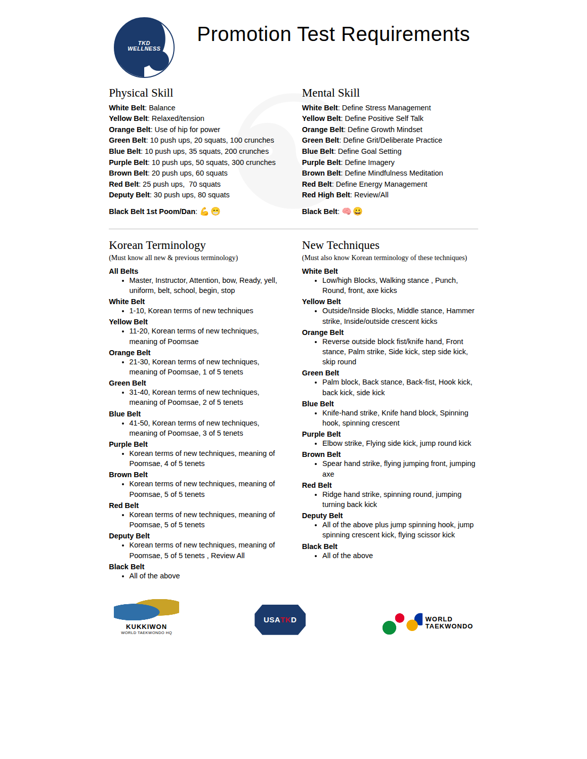☯
TKD
WELLNESS
Promotion Test Requirements
Physical Skill
White Belt: Balance
Yellow Belt: Relaxed/tension
Orange Belt: Use of hip for power
Green Belt: 10 push ups, 20 squats, 100 crunches
Blue Belt: 10 push ups, 35 squats, 200 crunches
Purple Belt: 10 push ups, 50 squats, 300 crunches
Brown Belt: 20 push ups, 60 squats
Red Belt: 25 push ups, 70 squats
Deputy Belt: 30 push ups, 80 squats
Black Belt 1st Poom/Dan: 💪😁
Mental Skill
White Belt: Define Stress Management
Yellow Belt: Define Positive Self Talk
Orange Belt: Define Growth Mindset
Green Belt: Define Grit/Deliberate Practice
Blue Belt: Define Goal Setting
Purple Belt: Define Imagery
Brown Belt: Define Mindfulness Meditation
Red Belt: Define Energy Management
Red High Belt: Review/All
Black Belt: 🧠😀
Korean Terminology
(Must know all new & previous terminology)
All Belts
Master, Instructor, Attention, bow, Ready, yell, uniform, belt, school, begin, stop
White Belt
1-10, Korean terms of new techniques
Yellow Belt
11-20, Korean terms of new techniques, meaning of Poomsae
Orange Belt
21-30, Korean terms of new techniques, meaning of Poomsae, 1 of 5 tenets
Green Belt
31-40, Korean terms of new techniques, meaning of Poomsae, 2 of 5 tenets
Blue Belt
41-50, Korean terms of new techniques, meaning of Poomsae, 3 of 5 tenets
Purple Belt
Korean terms of new techniques, meaning of Poomsae, 4 of 5 tenets
Brown Belt
Korean terms of new techniques, meaning of Poomsae, 5 of 5 tenets
Red Belt
Korean terms of new techniques, meaning of Poomsae, 5 of 5 tenets
Deputy Belt
Korean terms of new techniques, meaning of Poomsae, 5 of 5 tenets , Review All
Black Belt
All of the above
New Techniques
(Must also know Korean terminology of these techniques)
White Belt
Low/high Blocks, Walking stance , Punch, Round, front, axe kicks
Yellow Belt
Outside/Inside Blocks, Middle stance, Hammer strike, Inside/outside crescent kicks
Orange Belt
Reverse outside block fist/knife hand, Front stance, Palm strike, Side kick, step side kick, skip round
Green Belt
Palm block, Back stance, Back-fist, Hook kick, back kick, side kick
Blue Belt
Knife-hand strike, Knife hand block, Spinning hook, spinning crescent
Purple Belt
Elbow strike, Flying side kick, jump round kick
Brown Belt
Spear hand strike, flying jumping front, jumping axe
Red Belt
Ridge hand strike, spinning round, jumping turning back kick
Deputy Belt
All of the above plus jump spinning hook, jump spinning crescent kick, flying scissor kick
Black Belt
All of the above
KUKKIWON
WORLD TAEKWONDO HQ
USATKD
WORLD TAEKWONDO